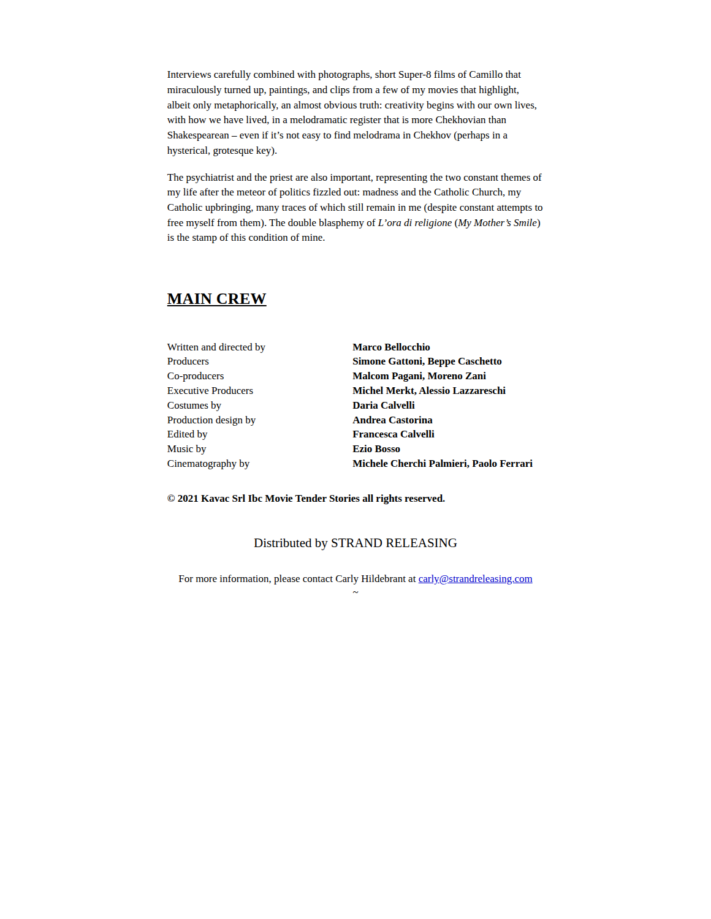Interviews carefully combined with photographs, short Super-8 films of Camillo that miraculously turned up, paintings, and clips from a few of my movies that highlight, albeit only metaphorically, an almost obvious truth: creativity begins with our own lives, with how we have lived, in a melodramatic register that is more Chekhovian than Shakespearean – even if it’s not easy to find melodrama in Chekhov (perhaps in a hysterical, grotesque key).
The psychiatrist and the priest are also important, representing the two constant themes of my life after the meteor of politics fizzled out: madness and the Catholic Church, my Catholic upbringing, many traces of which still remain in me (despite constant attempts to free myself from them). The double blasphemy of L’ora di religione (My Mother’s Smile) is the stamp of this condition of mine.
MAIN CREW
| Written and directed by | Marco Bellocchio |
| Producers | Simone Gattoni, Beppe Caschetto |
| Co-producers | Malcom Pagani, Moreno Zani |
| Executive Producers | Michel Merkt, Alessio Lazzareschi |
| Costumes by | Daria Calvelli |
| Production design by | Andrea Castorina |
| Edited by | Francesca Calvelli |
| Music by | Ezio Bosso |
| Cinematography by | Michele Cherchi Palmieri, Paolo Ferrari |
© 2021 Kavac Srl Ibc Movie Tender Stories all rights reserved.
Distributed by STRAND RELEASING
For more information, please contact Carly Hildebrant at carly@strandreleasing.com
~